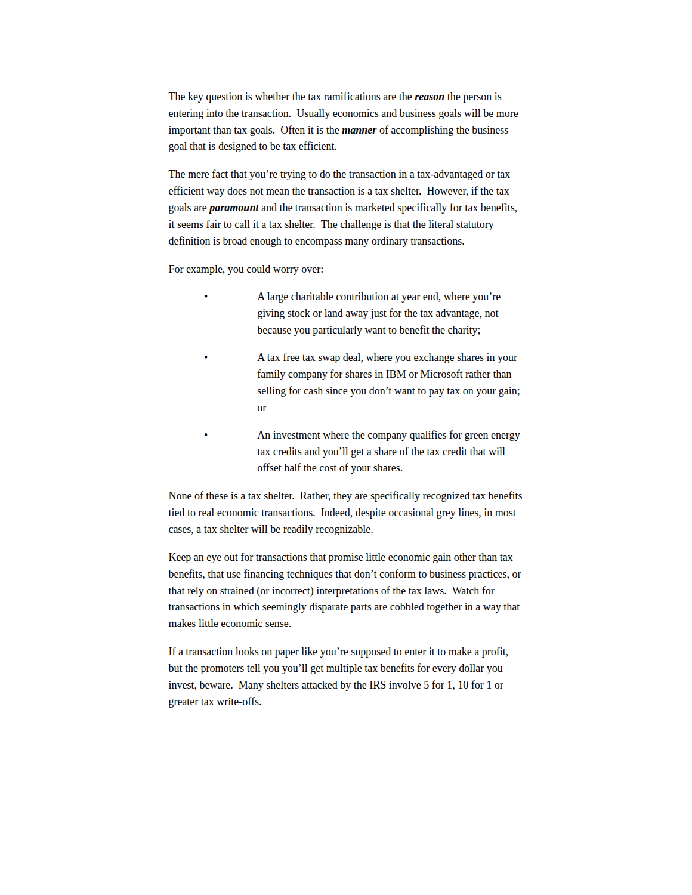The key question is whether the tax ramifications are the reason the person is entering into the transaction. Usually economics and business goals will be more important than tax goals. Often it is the manner of accomplishing the business goal that is designed to be tax efficient.
The mere fact that you’re trying to do the transaction in a tax-advantaged or tax efficient way does not mean the transaction is a tax shelter. However, if the tax goals are paramount and the transaction is marketed specifically for tax benefits, it seems fair to call it a tax shelter. The challenge is that the literal statutory definition is broad enough to encompass many ordinary transactions.
For example, you could worry over:
A large charitable contribution at year end, where you’re giving stock or land away just for the tax advantage, not because you particularly want to benefit the charity;
A tax free tax swap deal, where you exchange shares in your family company for shares in IBM or Microsoft rather than selling for cash since you don’t want to pay tax on your gain; or
An investment where the company qualifies for green energy tax credits and you’ll get a share of the tax credit that will offset half the cost of your shares.
None of these is a tax shelter. Rather, they are specifically recognized tax benefits tied to real economic transactions. Indeed, despite occasional grey lines, in most cases, a tax shelter will be readily recognizable.
Keep an eye out for transactions that promise little economic gain other than tax benefits, that use financing techniques that don’t conform to business practices, or that rely on strained (or incorrect) interpretations of the tax laws. Watch for transactions in which seemingly disparate parts are cobbled together in a way that makes little economic sense.
If a transaction looks on paper like you’re supposed to enter it to make a profit, but the promoters tell you you’ll get multiple tax benefits for every dollar you invest, beware. Many shelters attacked by the IRS involve 5 for 1, 10 for 1 or greater tax write-offs.